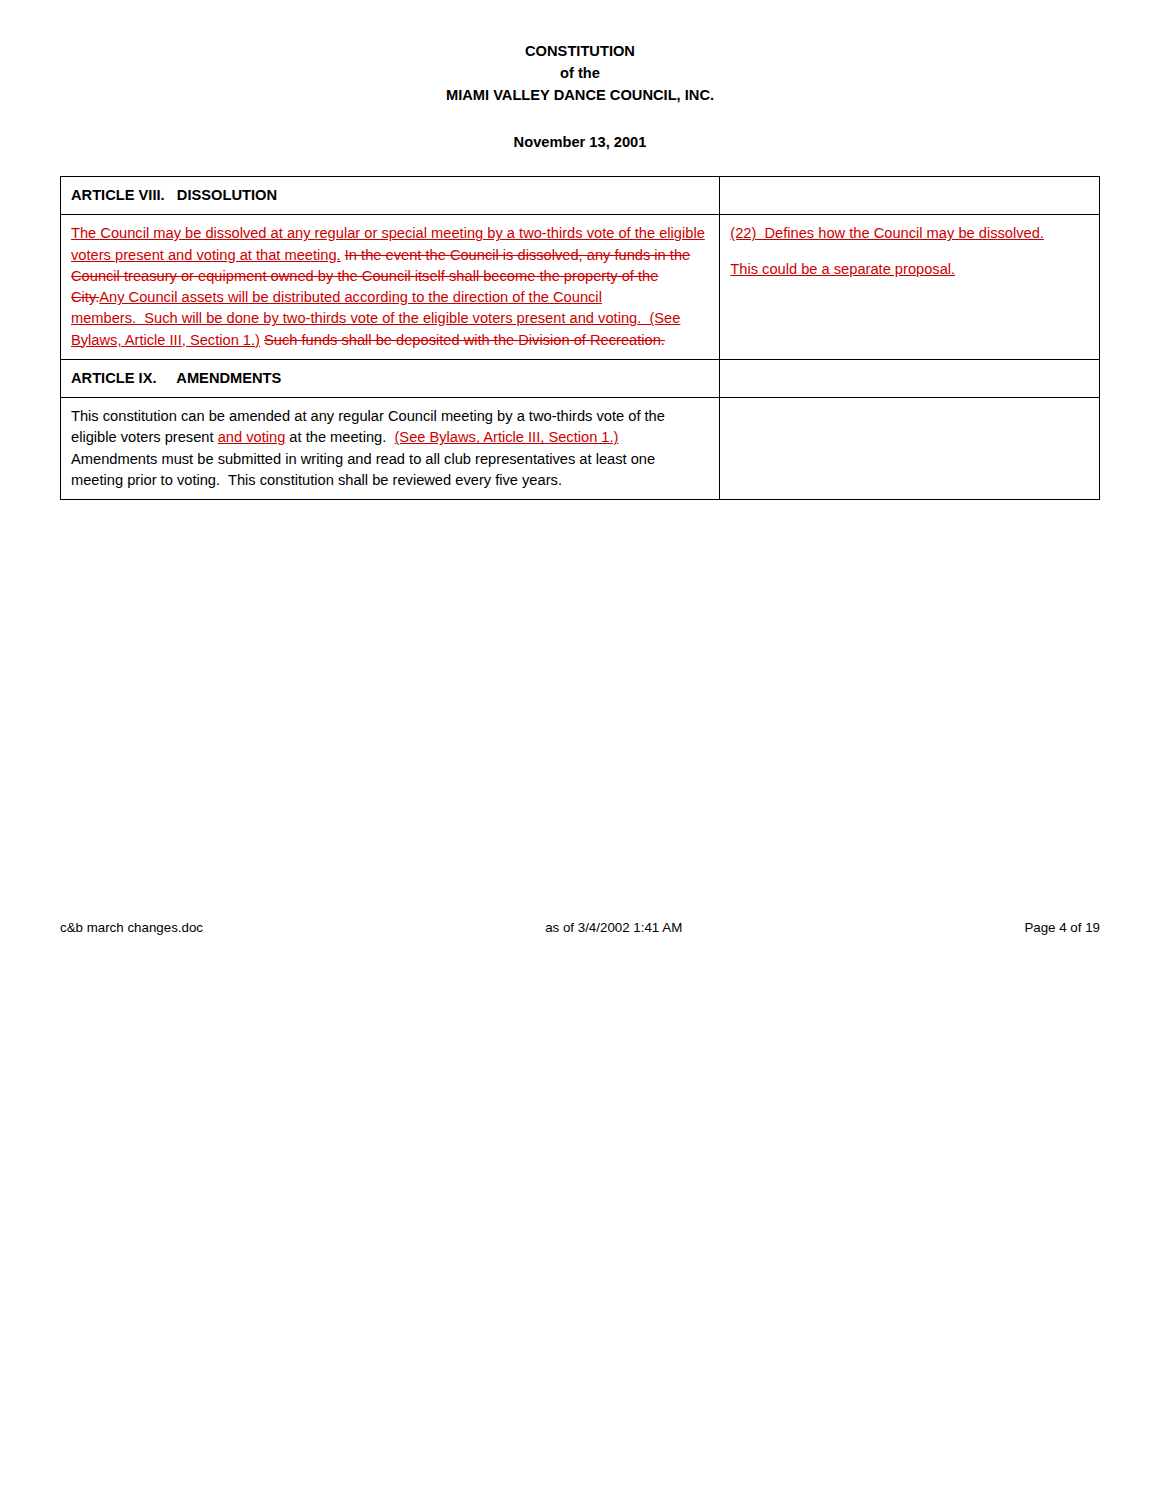CONSTITUTION of the MIAMI VALLEY DANCE COUNCIL, INC.
November 13, 2001
| ARTICLE VIII. DISSOLUTION | |
| The Council may be dissolved at any regular or special meeting by a two-thirds vote of the eligible voters present and voting at that meeting. In the event the Council is dissolved, any funds in the Council treasury or equipment owned by the Council itself shall become the property of the City. Any Council assets will be distributed according to the direction of the Council members. Such will be done by two-thirds vote of the eligible voters present and voting. (See Bylaws, Article III, Section 1.) Such funds shall be deposited with the Division of Recreation. | (22) Defines how the Council may be dissolved. This could be a separate proposal. |
| ARTICLE IX. AMENDMENTS | |
| This constitution can be amended at any regular Council meeting by a two-thirds vote of the eligible voters present and voting at the meeting. (See Bylaws, Article III, Section 1.) Amendments must be submitted in writing and read to all club representatives at least one meeting prior to voting. This constitution shall be reviewed every five years. | |
c&b march changes.doc as of 3/4/2002 1:41 AM Page 4 of 19